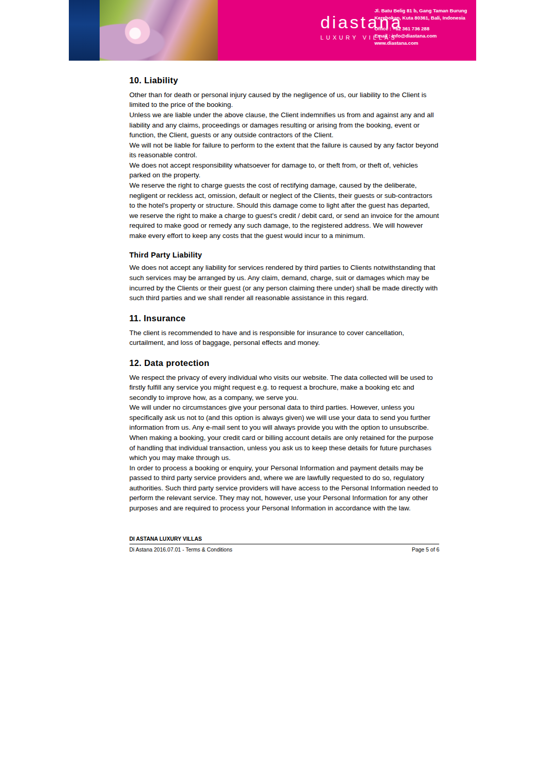diastana
LUXURY VILLAS
Jl. Batu Belig 81 b, Gang Taman Burung
Kerebokan, Kuta 80361, Bali, Indonesia Office : +62 361 736 288
Email : info@diastana.com
www.diastana.com
10. Liability
Other than for death or personal injury caused by the negligence of us, our liability to the Client is limited to the price of the booking.
Unless we are liable under the above clause, the Client indemnifies us from and against any and all liability and any claims, proceedings or damages resulting or arising from the booking, event or function, the Client, guests or any outside contractors of the Client.
We will not be liable for failure to perform to the extent that the failure is caused by any factor beyond its reasonable control.
We does not accept responsibility whatsoever for damage to, or theft from, or theft of, vehicles parked on the property.
We reserve the right to charge guests the cost of rectifying damage, caused by the deliberate, negligent or reckless act, omission, default or neglect of the Clients, their guests or sub-contractors to the hotel's property or structure. Should this damage come to light after the guest has departed, we reserve the right to make a charge to guest's credit / debit card, or send an invoice for the amount required to make good or remedy any such damage, to the registered address. We will however make every effort to keep any costs that the guest would incur to a minimum.
Third Party Liability
We does not accept any liability for services rendered by third parties to Clients notwithstanding that such services may be arranged by us. Any claim, demand, charge, suit or damages which may be incurred by the Clients or their guest (or any person claiming there under) shall be made directly with such third parties and we shall render all reasonable assistance in this regard.
11. Insurance
The client is recommended to have and is responsible for insurance to cover cancellation, curtailment, and loss of baggage, personal effects and money.
12. Data protection
We respect the privacy of every individual who visits our website. The data collected will be used to firstly fulfill any service you might request e.g. to request a brochure, make a booking etc and secondly to improve how, as a company, we serve you.
We will under no circumstances give your personal data to third parties. However, unless you specifically ask us not to (and this option is always given) we will use your data to send you further information from us. Any e-mail sent to you will always provide you with the option to unsubscribe.
When making a booking, your credit card or billing account details are only retained for the purpose of handling that individual transaction, unless you ask us to keep these details for future purchases which you may make through us.
In order to process a booking or enquiry, your Personal Information and payment details may be passed to third party service providers and, where we are lawfully requested to do so, regulatory authorities. Such third party service providers will have access to the Personal Information needed to perform the relevant service. They may not, however, use your Personal Information for any other purposes and are required to process your Personal Information in accordance with the law.
DI ASTANA LUXURY VILLAS
Di Astana 2016.07.01 - Terms & Conditions Page 5 of 6